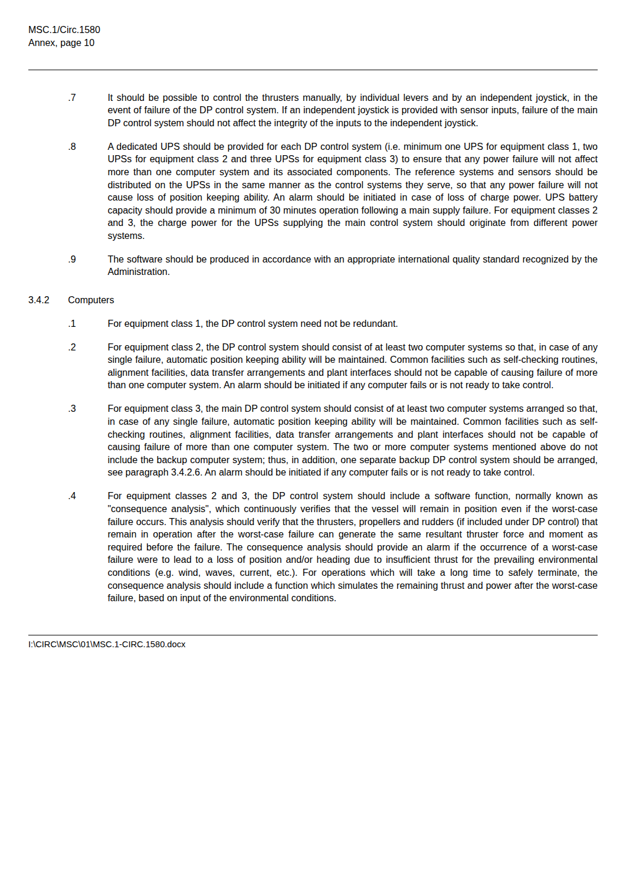MSC.1/Circ.1580
Annex, page 10
.7
It should be possible to control the thrusters manually, by individual levers and by an independent joystick, in the event of failure of the DP control system. If an independent joystick is provided with sensor inputs, failure of the main DP control system should not affect the integrity of the inputs to the independent joystick.
.8
A dedicated UPS should be provided for each DP control system (i.e. minimum one UPS for equipment class 1, two UPSs for equipment class 2 and three UPSs for equipment class 3) to ensure that any power failure will not affect more than one computer system and its associated components. The reference systems and sensors should be distributed on the UPSs in the same manner as the control systems they serve, so that any power failure will not cause loss of position keeping ability. An alarm should be initiated in case of loss of charge power. UPS battery capacity should provide a minimum of 30 minutes operation following a main supply failure. For equipment classes 2 and 3, the charge power for the UPSs supplying the main control system should originate from different power systems.
.9
The software should be produced in accordance with an appropriate international quality standard recognized by the Administration.
3.4.2
Computers
.1
For equipment class 1, the DP control system need not be redundant.
.2
For equipment class 2, the DP control system should consist of at least two computer systems so that, in case of any single failure, automatic position keeping ability will be maintained. Common facilities such as self-checking routines, alignment facilities, data transfer arrangements and plant interfaces should not be capable of causing failure of more than one computer system. An alarm should be initiated if any computer fails or is not ready to take control.
.3
For equipment class 3, the main DP control system should consist of at least two computer systems arranged so that, in case of any single failure, automatic position keeping ability will be maintained. Common facilities such as self-checking routines, alignment facilities, data transfer arrangements and plant interfaces should not be capable of causing failure of more than one computer system. The two or more computer systems mentioned above do not include the backup computer system; thus, in addition, one separate backup DP control system should be arranged, see paragraph 3.4.2.6. An alarm should be initiated if any computer fails or is not ready to take control.
.4
For equipment classes 2 and 3, the DP control system should include a software function, normally known as "consequence analysis", which continuously verifies that the vessel will remain in position even if the worst-case failure occurs. This analysis should verify that the thrusters, propellers and rudders (if included under DP control) that remain in operation after the worst-case failure can generate the same resultant thruster force and moment as required before the failure. The consequence analysis should provide an alarm if the occurrence of a worst-case failure were to lead to a loss of position and/or heading due to insufficient thrust for the prevailing environmental conditions (e.g. wind, waves, current, etc.). For operations which will take a long time to safely terminate, the consequence analysis should include a function which simulates the remaining thrust and power after the worst-case failure, based on input of the environmental conditions.
I:\CIRC\MSC\01\MSC.1-CIRC.1580.docx